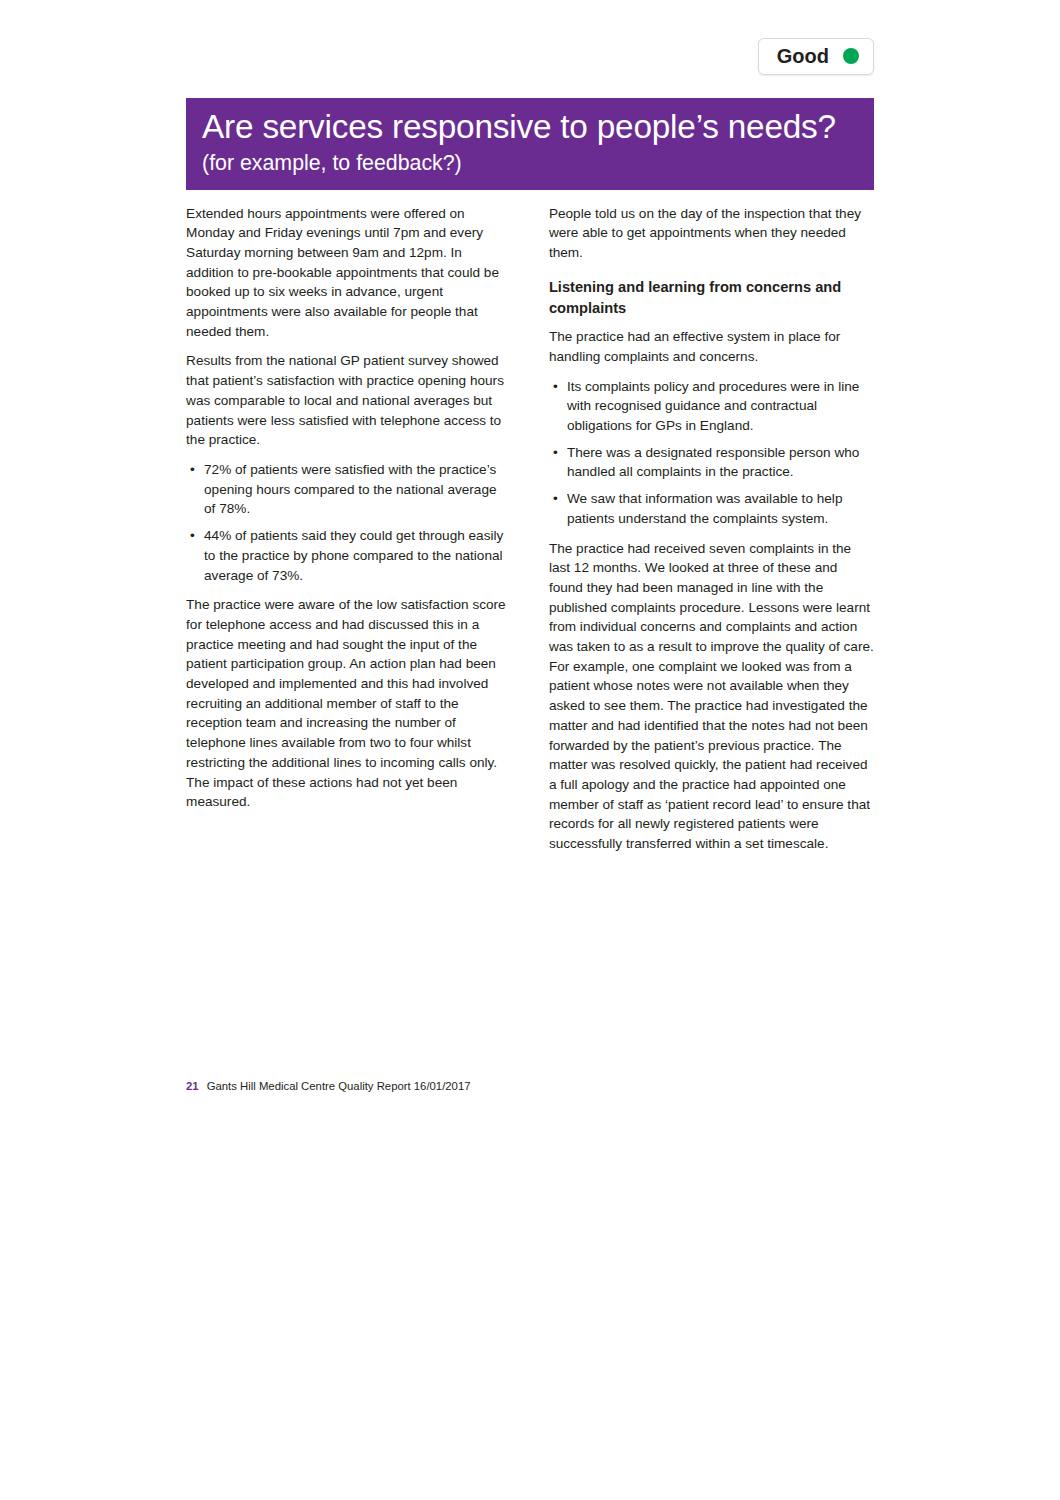Good
Are services responsive to people’s needs?
(for example, to feedback?)
Extended hours appointments were offered on Monday and Friday evenings until 7pm and every Saturday morning between 9am and 12pm. In addition to pre-bookable appointments that could be booked up to six weeks in advance, urgent appointments were also available for people that needed them.
Results from the national GP patient survey showed that patient’s satisfaction with practice opening hours was comparable to local and national averages but patients were less satisfied with telephone access to the practice.
72% of patients were satisfied with the practice’s opening hours compared to the national average of 78%.
44% of patients said they could get through easily to the practice by phone compared to the national average of 73%.
The practice were aware of the low satisfaction score for telephone access and had discussed this in a practice meeting and had sought the input of the patient participation group. An action plan had been developed and implemented and this had involved recruiting an additional member of staff to the reception team and increasing the number of telephone lines available from two to four whilst restricting the additional lines to incoming calls only. The impact of these actions had not yet been measured.
People told us on the day of the inspection that they were able to get appointments when they needed them.
Listening and learning from concerns and complaints
The practice had an effective system in place for handling complaints and concerns.
Its complaints policy and procedures were in line with recognised guidance and contractual obligations for GPs in England.
There was a designated responsible person who handled all complaints in the practice.
We saw that information was available to help patients understand the complaints system.
The practice had received seven complaints in the last 12 months. We looked at three of these and found they had been managed in line with the published complaints procedure. Lessons were learnt from individual concerns and complaints and action was taken to as a result to improve the quality of care. For example, one complaint we looked was from a patient whose notes were not available when they asked to see them. The practice had investigated the matter and had identified that the notes had not been forwarded by the patient’s previous practice. The matter was resolved quickly, the patient had received a full apology and the practice had appointed one member of staff as ‘patient record lead’ to ensure that records for all newly registered patients were successfully transferred within a set timescale.
21 Gants Hill Medical Centre Quality Report 16/01/2017